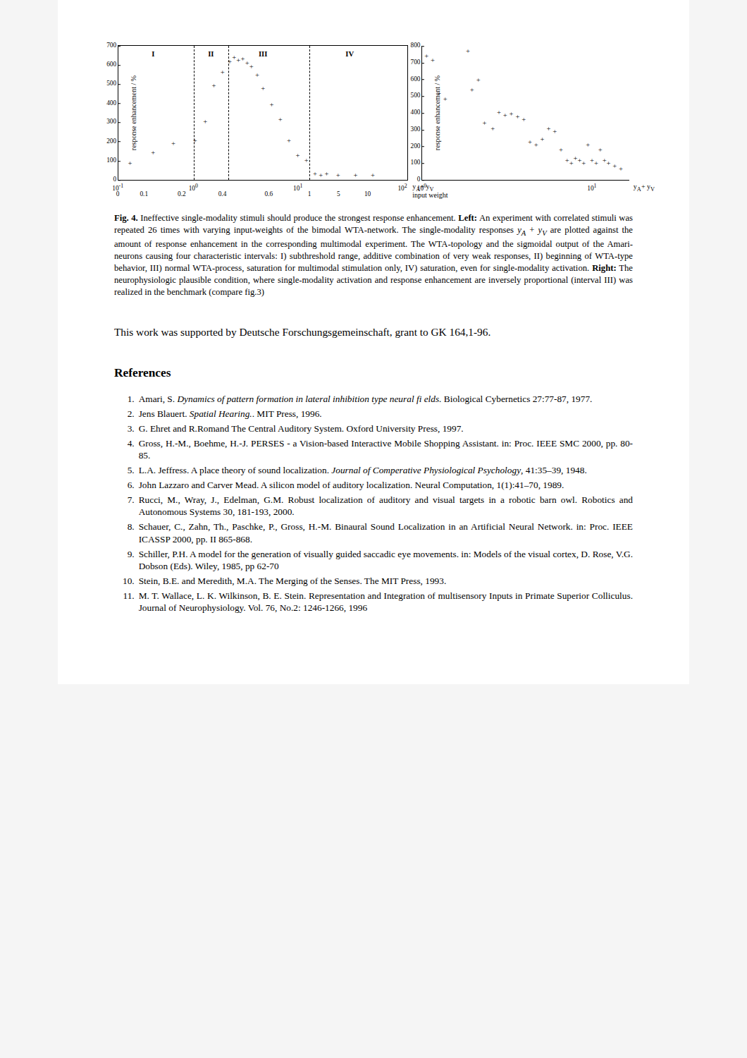response enhancement / % 0 100 200 300 400 500 600 700 I II III IV
10-1 100 101 102 yA+ yV 0 0.1 0.2 0.4 0.6 1 5 10 input weight
response enhancement / % 0 100 200 300 400 500 600 700 800
100 101 yA+ yV
Fig. 4. Ineffective single-modality stimuli should produce the strongest response enhancement. Left: An experiment with correlated stimuli was repeated 26 times with varying input-weights of the bimodal WTA-network. The single-modality responses yA + yV are plotted against the amount of response enhancement in the corresponding multimodal experiment. The WTA-topology and the sigmoidal output of the Amari-neurons causing four characteristic intervals: I) subthreshold range, additive combination of very weak responses, II) beginning of WTA-type behavior, III) normal WTA-process, saturation for multimodal stimulation only, IV) saturation, even for single-modality activation. Right: The neurophysiologic plausible condition, where single-modality activation and response enhancement are inversely proportional (interval III) was realized in the benchmark (compare fig.3)
This work was supported by Deutsche Forschungsgemeinschaft, grant to GK 164,1-96.
References
Amari, S. Dynamics of pattern formation in lateral inhibition type neural fi elds. Biological Cybernetics 27:77-87, 1977.
Jens Blauert. Spatial Hearing.. MIT Press, 1996.
G. Ehret and R.Romand The Central Auditory System. Oxford University Press, 1997.
Gross, H.-M., Boehme, H.-J. PERSES - a Vision-based Interactive Mobile Shopping Assistant. in: Proc. IEEE SMC 2000, pp. 80-85.
L.A. Jeffress. A place theory of sound localization. Journal of Comperative Physiological Psychology, 41:35–39, 1948.
John Lazzaro and Carver Mead. A silicon model of auditory localization. Neural Computation, 1(1):41–70, 1989.
Rucci, M., Wray, J., Edelman, G.M. Robust localization of auditory and visual targets in a robotic barn owl. Robotics and Autonomous Systems 30, 181-193, 2000.
Schauer, C., Zahn, Th., Paschke, P., Gross, H.-M. Binaural Sound Localization in an Artificial Neural Network. in: Proc. IEEE ICASSP 2000, pp. II 865-868.
Schiller, P.H. A model for the generation of visually guided saccadic eye movements. in: Models of the visual cortex, D. Rose, V.G. Dobson (Eds). Wiley, 1985, pp 62-70
Stein, B.E. and Meredith, M.A. The Merging of the Senses. The MIT Press, 1993.
M. T. Wallace, L. K. Wilkinson, B. E. Stein. Representation and Integration of multisensory Inputs in Primate Superior Colliculus. Journal of Neurophysiology. Vol. 76, No.2: 1246-1266, 1996